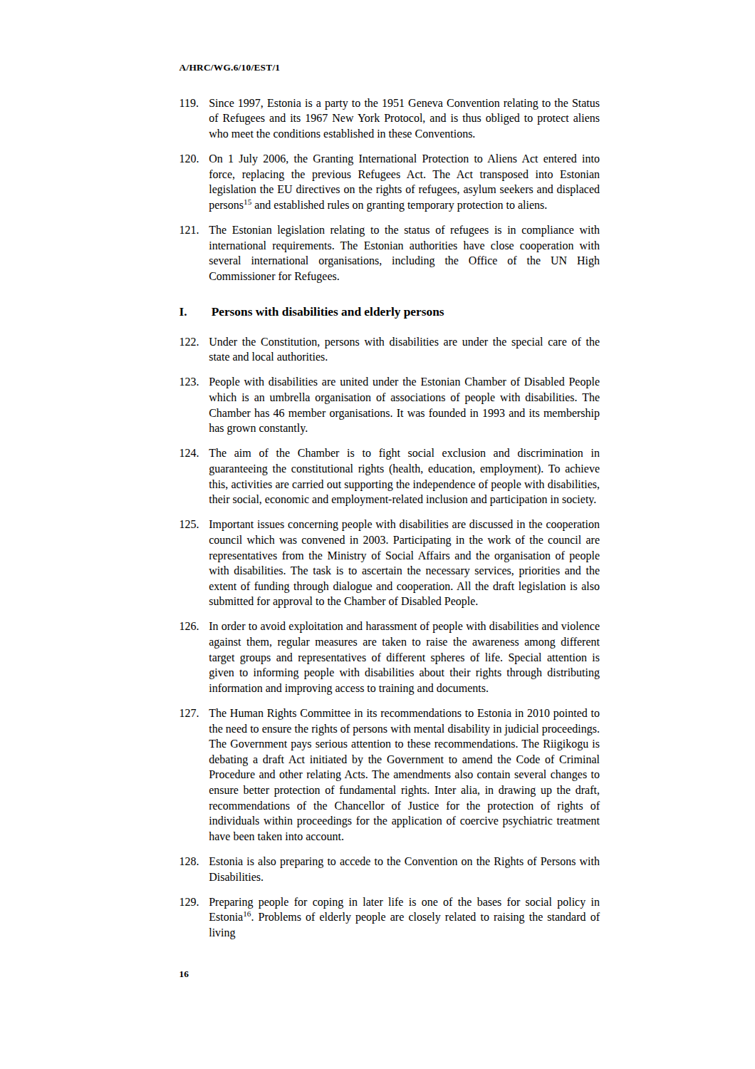A/HRC/WG.6/10/EST/1
119.
Since 1997, Estonia is a party to the 1951 Geneva Convention relating to the Status of Refugees and its 1967 New York Protocol, and is thus obliged to protect aliens who meet the conditions established in these Conventions.
120.
On 1 July 2006, the Granting International Protection to Aliens Act entered into force, replacing the previous Refugees Act. The Act transposed into Estonian legislation the EU directives on the rights of refugees, asylum seekers and displaced persons15 and established rules on granting temporary protection to aliens.
121.
The Estonian legislation relating to the status of refugees is in compliance with international requirements. The Estonian authorities have close cooperation with several international organisations, including the Office of the UN High Commissioner for Refugees.
I. Persons with disabilities and elderly persons
122.
Under the Constitution, persons with disabilities are under the special care of the state and local authorities.
123.
People with disabilities are united under the Estonian Chamber of Disabled People which is an umbrella organisation of associations of people with disabilities. The Chamber has 46 member organisations. It was founded in 1993 and its membership has grown constantly.
124.
The aim of the Chamber is to fight social exclusion and discrimination in guaranteeing the constitutional rights (health, education, employment). To achieve this, activities are carried out supporting the independence of people with disabilities, their social, economic and employment-related inclusion and participation in society.
125.
Important issues concerning people with disabilities are discussed in the cooperation council which was convened in 2003. Participating in the work of the council are representatives from the Ministry of Social Affairs and the organisation of people with disabilities. The task is to ascertain the necessary services, priorities and the extent of funding through dialogue and cooperation. All the draft legislation is also submitted for approval to the Chamber of Disabled People.
126.
In order to avoid exploitation and harassment of people with disabilities and violence against them, regular measures are taken to raise the awareness among different target groups and representatives of different spheres of life. Special attention is given to informing people with disabilities about their rights through distributing information and improving access to training and documents.
127.
The Human Rights Committee in its recommendations to Estonia in 2010 pointed to the need to ensure the rights of persons with mental disability in judicial proceedings. The Government pays serious attention to these recommendations. The Riigikogu is debating a draft Act initiated by the Government to amend the Code of Criminal Procedure and other relating Acts. The amendments also contain several changes to ensure better protection of fundamental rights. Inter alia, in drawing up the draft, recommendations of the Chancellor of Justice for the protection of rights of individuals within proceedings for the application of coercive psychiatric treatment have been taken into account.
128.
Estonia is also preparing to accede to the Convention on the Rights of Persons with Disabilities.
129.
Preparing people for coping in later life is one of the bases for social policy in Estonia16. Problems of elderly people are closely related to raising the standard of living
16